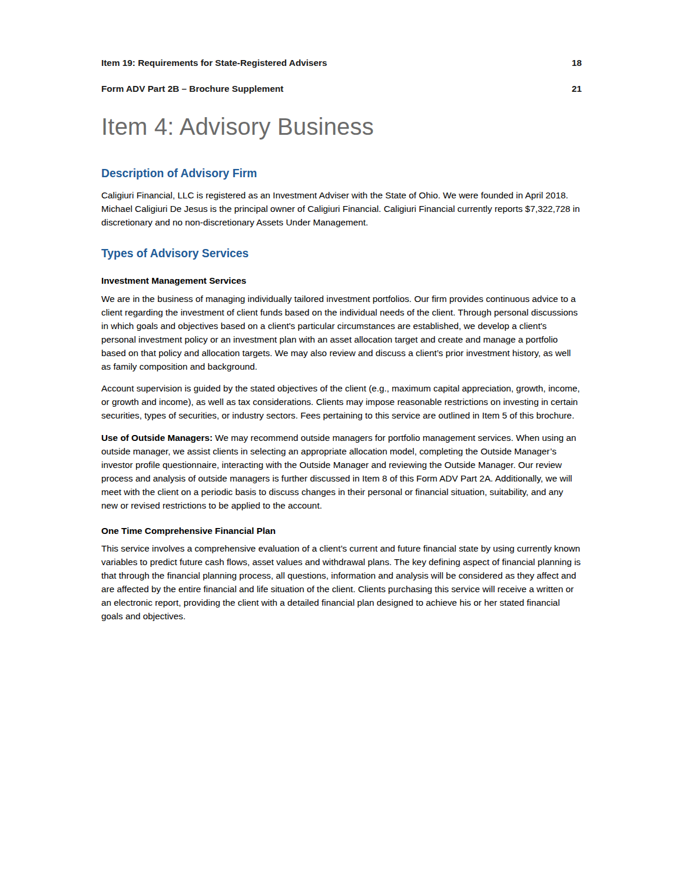Item 19: Requirements for State-Registered Advisers 18
Form ADV Part 2B – Brochure Supplement 21
Item 4: Advisory Business
Description of Advisory Firm
Caligiuri Financial, LLC is registered as an Investment Adviser with the State of Ohio. We were founded in April 2018. Michael Caligiuri De Jesus is the principal owner of Caligiuri Financial. Caligiuri Financial currently reports $7,322,728 in discretionary and no non-discretionary Assets Under Management.
Types of Advisory Services
Investment Management Services
We are in the business of managing individually tailored investment portfolios. Our firm provides continuous advice to a client regarding the investment of client funds based on the individual needs of the client. Through personal discussions in which goals and objectives based on a client's particular circumstances are established, we develop a client's personal investment policy or an investment plan with an asset allocation target and create and manage a portfolio based on that policy and allocation targets. We may also review and discuss a client’s prior investment history, as well as family composition and background.
Account supervision is guided by the stated objectives of the client (e.g., maximum capital appreciation, growth, income, or growth and income), as well as tax considerations. Clients may impose reasonable restrictions on investing in certain securities, types of securities, or industry sectors. Fees pertaining to this service are outlined in Item 5 of this brochure.
Use of Outside Managers: We may recommend outside managers for portfolio management services. When using an outside manager, we assist clients in selecting an appropriate allocation model, completing the Outside Manager’s investor profile questionnaire, interacting with the Outside Manager and reviewing the Outside Manager. Our review process and analysis of outside managers is further discussed in Item 8 of this Form ADV Part 2A. Additionally, we will meet with the client on a periodic basis to discuss changes in their personal or financial situation, suitability, and any new or revised restrictions to be applied to the account.
One Time Comprehensive Financial Plan
This service involves a comprehensive evaluation of a client’s current and future financial state by using currently known variables to predict future cash flows, asset values and withdrawal plans. The key defining aspect of financial planning is that through the financial planning process, all questions, information and analysis will be considered as they affect and are affected by the entire financial and life situation of the client. Clients purchasing this service will receive a written or an electronic report, providing the client with a detailed financial plan designed to achieve his or her stated financial goals and objectives.